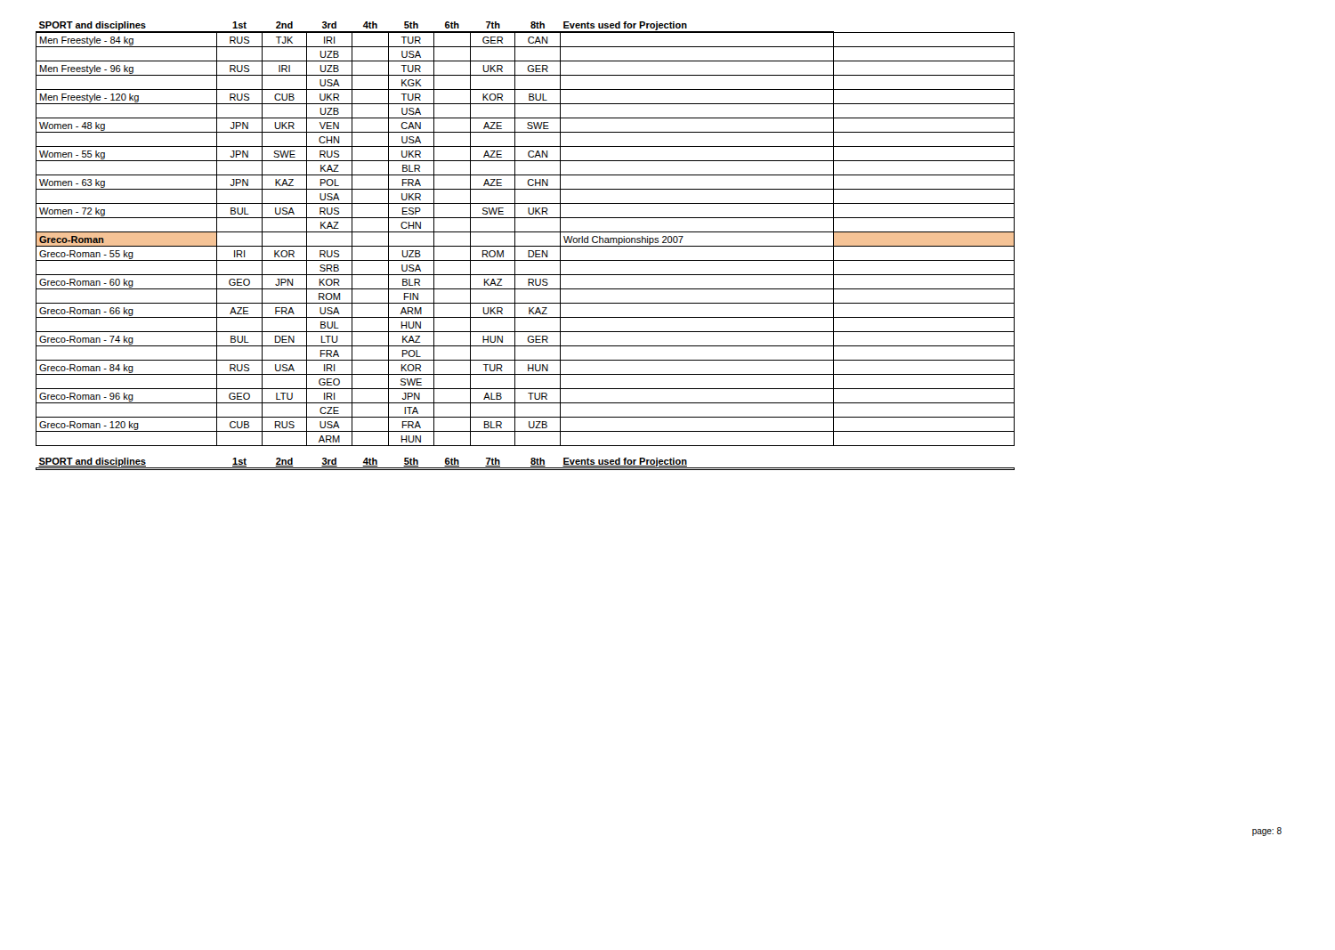| SPORT and disciplines | 1st | 2nd | 3rd | 4th | 5th | 6th | 7th | 8th | Events used for Projection | |
| --- | --- | --- | --- | --- | --- | --- | --- | --- | --- | --- |
| Men Freestyle - 84 kg | RUS | TJK | IRI | | TUR | | GER | CAN | | |
| | | | UZB | | USA | | | | | |
| Men Freestyle - 96 kg | RUS | IRI | UZB | | TUR | | UKR | GER | | |
| | | | USA | | KGK | | | | | |
| Men Freestyle - 120 kg | RUS | CUB | UKR | | TUR | | KOR | BUL | | |
| | | | UZB | | USA | | | | | |
| Women - 48 kg | JPN | UKR | VEN | | CAN | | AZE | SWE | | |
| | | | CHN | | USA | | | | | |
| Women - 55 kg | JPN | SWE | RUS | | UKR | | AZE | CAN | | |
| | | | KAZ | | BLR | | | | | |
| Women - 63 kg | JPN | KAZ | POL | | FRA | | AZE | CHN | | |
| | | | USA | | UKR | | | | | |
| Women - 72 kg | BUL | USA | RUS | | ESP | | SWE | UKR | | |
| | | | KAZ | | CHN | | | | | |
| Greco-Roman | | | | | | | | | World Championships 2007 | |
| Greco-Roman - 55 kg | IRI | KOR | RUS | | UZB | | ROM | DEN | | |
| | | | SRB | | USA | | | | | |
| Greco-Roman - 60 kg | GEO | JPN | KOR | | BLR | | KAZ | RUS | | |
| | | | ROM | | FIN | | | | | |
| Greco-Roman - 66 kg | AZE | FRA | USA | | ARM | | UKR | KAZ | | |
| | | | BUL | | HUN | | | | | |
| Greco-Roman - 74 kg | BUL | DEN | LTU | | KAZ | | HUN | GER | | |
| | | | FRA | | POL | | | | | |
| Greco-Roman - 84 kg | RUS | USA | IRI | | KOR | | TUR | HUN | | |
| | | | GEO | | SWE | | | | | |
| Greco-Roman - 96 kg | GEO | LTU | IRI | | JPN | | ALB | TUR | | |
| | | | CZE | | ITA | | | | | |
| Greco-Roman - 120 kg | CUB | RUS | USA | | FRA | | BLR | UZB | | |
| | | | ARM | | HUN | | | | | |
| SPORT and disciplines | 1st | 2nd | 3rd | 4th | 5th | 6th | 7th | 8th | Events used for Projection | |
page: 8